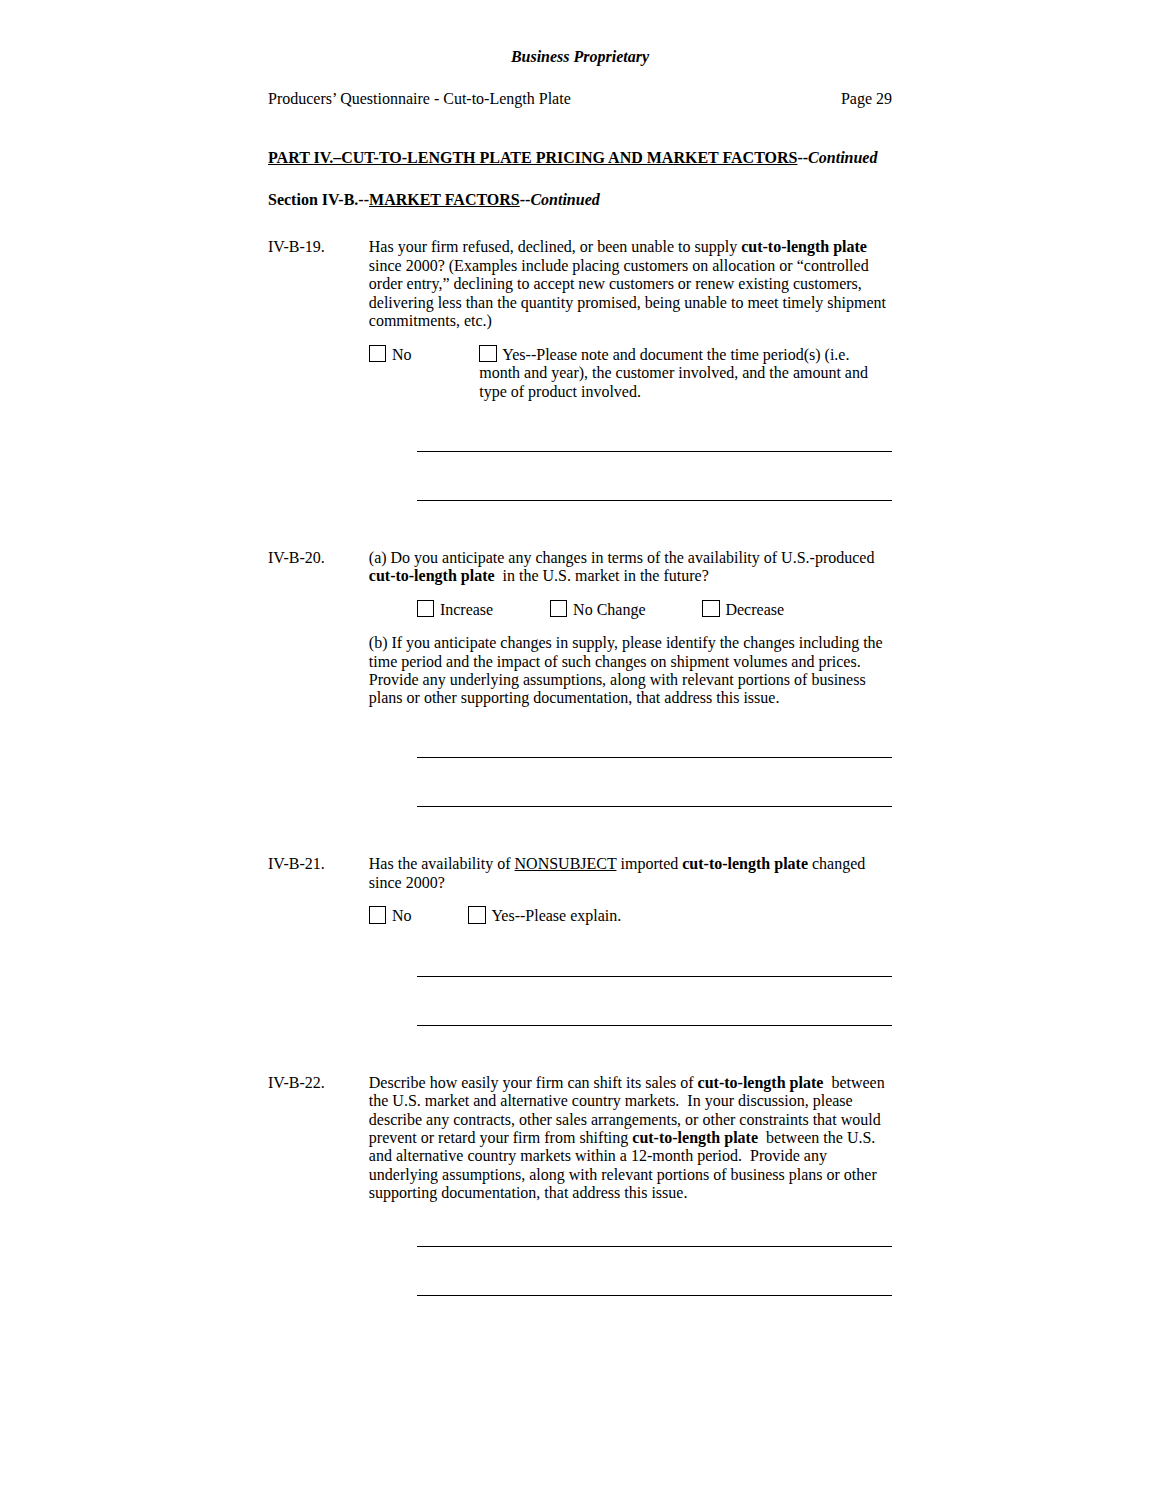Business Proprietary
Producers’ Questionnaire - Cut-to-Length Plate
Page 29
PART IV.–CUT-TO-LENGTH PLATE PRICING AND MARKET FACTORS--Continued
Section IV-B.--MARKET FACTORS--Continued
IV-B-19.
Has your firm refused, declined, or been unable to supply cut-to-length plate since 2000? (Examples include placing customers on allocation or “controlled order entry,” declining to accept new customers or renew existing customers, delivering less than the quantity promised, being unable to meet timely shipment commitments, etc.)
No
Yes--Please note and document the time period(s) (i.e. month and year), the customer involved, and the amount and type of product involved.
IV-B-20.
(a) Do you anticipate any changes in terms of the availability of U.S.-produced cut-to-length plate in the U.S. market in the future?
Increase No Change Decrease
(b) If you anticipate changes in supply, please identify the changes including the time period and the impact of such changes on shipment volumes and prices. Provide any underlying assumptions, along with relevant portions of business plans or other supporting documentation, that address this issue.
IV-B-21.
Has the availability of NONSUBJECT imported cut-to-length plate changed since 2000?
No Yes--Please explain.
IV-B-22.
Describe how easily your firm can shift its sales of cut-to-length plate between the U.S. market and alternative country markets. In your discussion, please describe any contracts, other sales arrangements, or other constraints that would prevent or retard your firm from shifting cut-to-length plate between the U.S. and alternative country markets within a 12-month period. Provide any underlying assumptions, along with relevant portions of business plans or other supporting documentation, that address this issue.